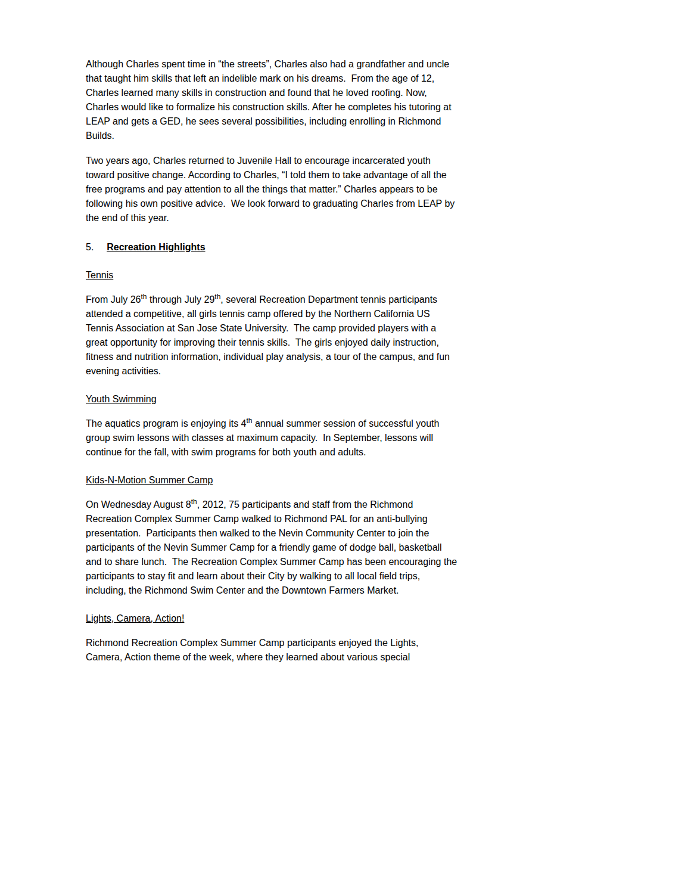Although Charles spent time in “the streets”, Charles also had a grandfather and uncle that taught him skills that left an indelible mark on his dreams. From the age of 12, Charles learned many skills in construction and found that he loved roofing. Now, Charles would like to formalize his construction skills. After he completes his tutoring at LEAP and gets a GED, he sees several possibilities, including enrolling in Richmond Builds.
Two years ago, Charles returned to Juvenile Hall to encourage incarcerated youth toward positive change. According to Charles, “I told them to take advantage of all the free programs and pay attention to all the things that matter.” Charles appears to be following his own positive advice. We look forward to graduating Charles from LEAP by the end of this year.
5. Recreation Highlights
Tennis
From July 26th through July 29th, several Recreation Department tennis participants attended a competitive, all girls tennis camp offered by the Northern California US Tennis Association at San Jose State University. The camp provided players with a great opportunity for improving their tennis skills. The girls enjoyed daily instruction, fitness and nutrition information, individual play analysis, a tour of the campus, and fun evening activities.
Youth Swimming
The aquatics program is enjoying its 4th annual summer session of successful youth group swim lessons with classes at maximum capacity. In September, lessons will continue for the fall, with swim programs for both youth and adults.
Kids-N-Motion Summer Camp
On Wednesday August 8th, 2012, 75 participants and staff from the Richmond Recreation Complex Summer Camp walked to Richmond PAL for an anti-bullying presentation. Participants then walked to the Nevin Community Center to join the participants of the Nevin Summer Camp for a friendly game of dodge ball, basketball and to share lunch. The Recreation Complex Summer Camp has been encouraging the participants to stay fit and learn about their City by walking to all local field trips, including, the Richmond Swim Center and the Downtown Farmers Market.
Lights, Camera, Action!
Richmond Recreation Complex Summer Camp participants enjoyed the Lights, Camera, Action theme of the week, where they learned about various special